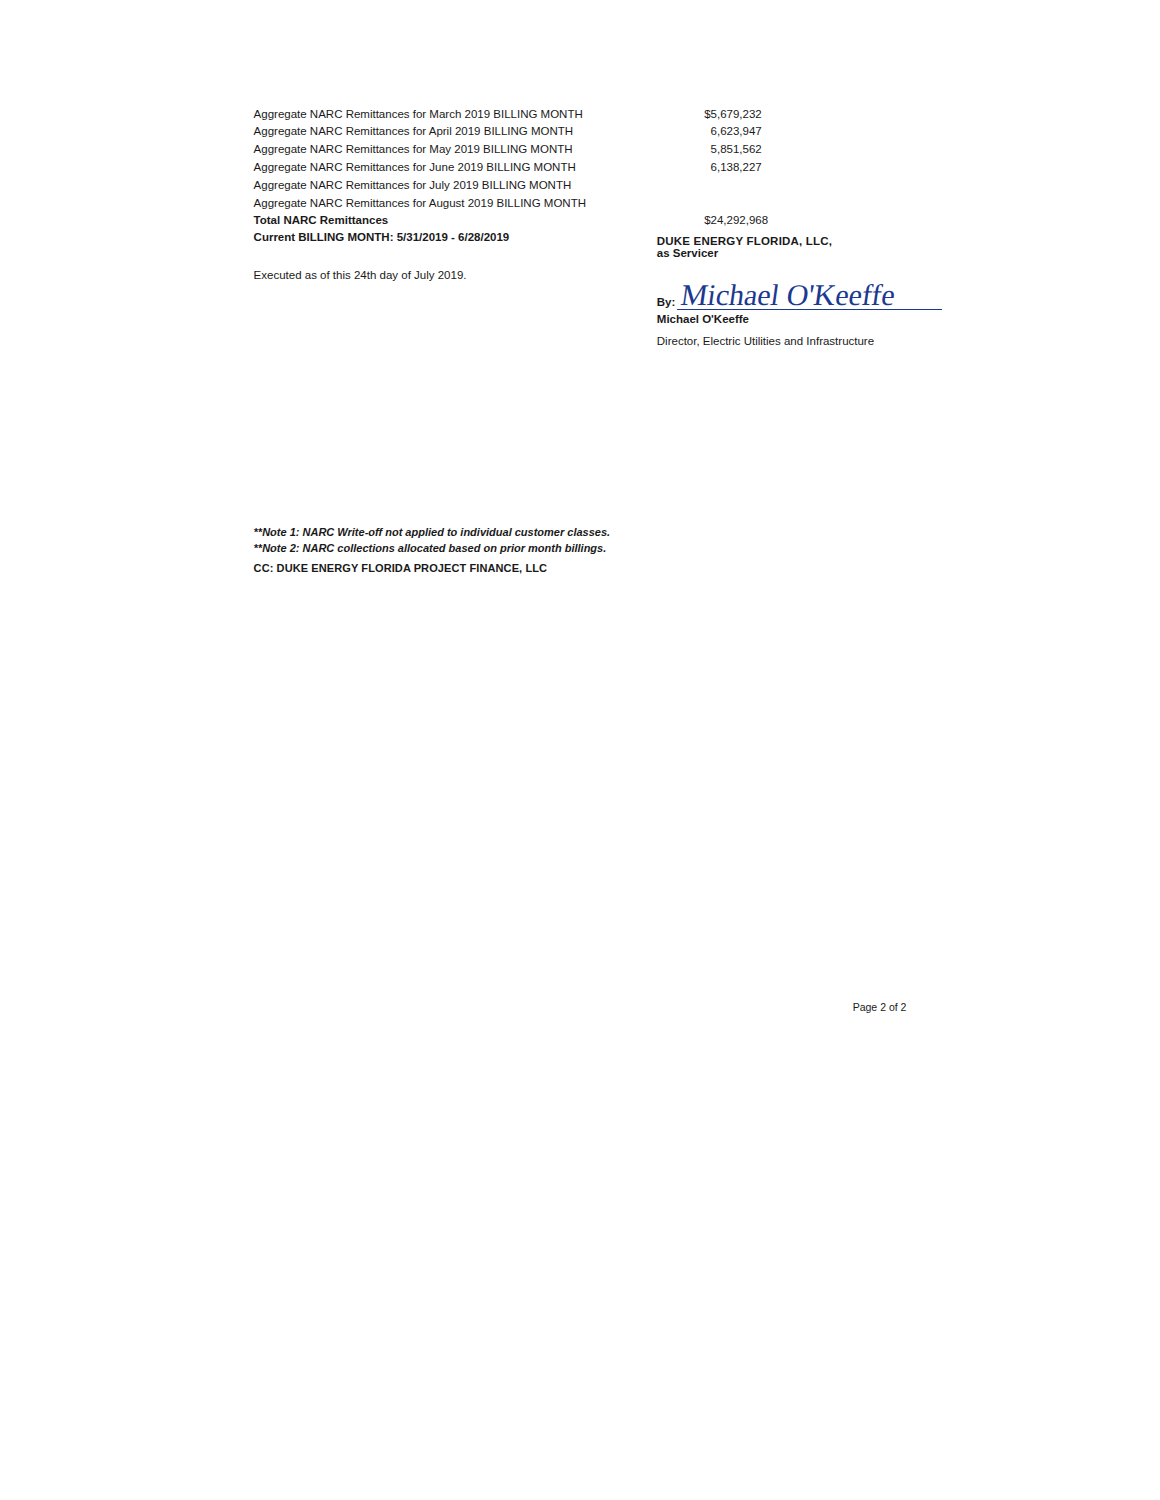| Aggregate NARC Remittances for March 2019 BILLING MONTH | $ | 5,679,232 |
| Aggregate NARC Remittances for April 2019 BILLING MONTH | | 6,623,947 |
| Aggregate NARC Remittances for May 2019 BILLING MONTH | | 5,851,562 |
| Aggregate NARC Remittances for June 2019 BILLING MONTH | | 6,138,227 |
| Aggregate NARC Remittances for July 2019 BILLING MONTH | | |
| Aggregate NARC Remittances for August 2019 BILLING MONTH | | |
| Total NARC Remittances | $ | 24,292,968 |
Current BILLING MONTH: 5/31/2019 - 6/28/2019
Executed as of this 24th day of July 2019.
DUKE ENERGY FLORIDA, LLC,
as Servicer
By: Michael O'Keeffe
Michael O'Keeffe
Director, Electric Utilities and Infrastructure
**Note 1: NARC Write-off not applied to individual customer classes.
**Note 2: NARC collections allocated based on prior month billings.
CC: DUKE ENERGY FLORIDA PROJECT FINANCE, LLC
Page 2 of 2